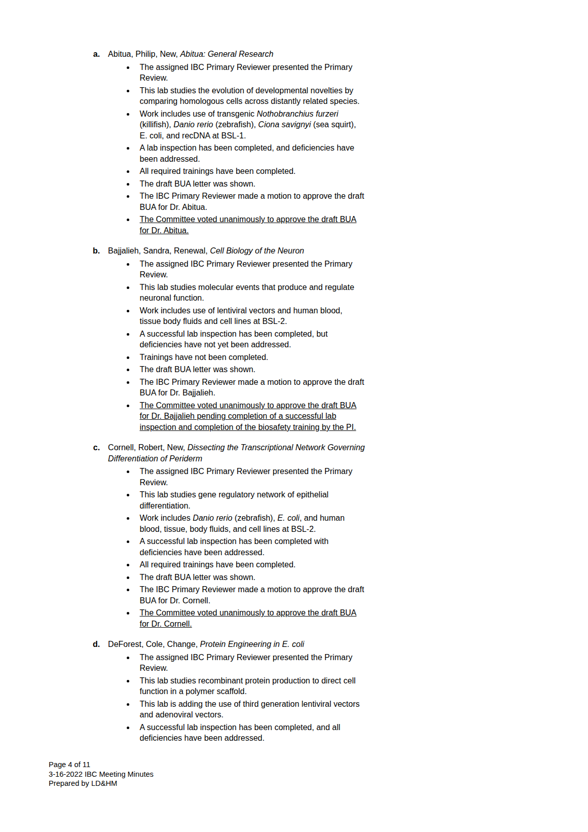Abitua, Philip, New, Abitua: General Research
The assigned IBC Primary Reviewer presented the Primary Review.
This lab studies the evolution of developmental novelties by comparing homologous cells across distantly related species.
Work includes use of transgenic Nothobranchius furzeri (killifish), Danio rerio (zebrafish), Ciona savignyi (sea squirt), E. coli, and recDNA at BSL-1.
A lab inspection has been completed, and deficiencies have been addressed.
All required trainings have been completed.
The draft BUA letter was shown.
The IBC Primary Reviewer made a motion to approve the draft BUA for Dr. Abitua.
The Committee voted unanimously to approve the draft BUA for Dr. Abitua.
Bajjalieh, Sandra, Renewal, Cell Biology of the Neuron
The assigned IBC Primary Reviewer presented the Primary Review.
This lab studies molecular events that produce and regulate neuronal function.
Work includes use of lentiviral vectors and human blood, tissue body fluids and cell lines at BSL-2.
A successful lab inspection has been completed, but deficiencies have not yet been addressed.
Trainings have not been completed.
The draft BUA letter was shown.
The IBC Primary Reviewer made a motion to approve the draft BUA for Dr. Bajjalieh.
The Committee voted unanimously to approve the draft BUA for Dr. Bajjalieh pending completion of a successful lab inspection and completion of the biosafety training by the PI.
Cornell, Robert, New, Dissecting the Transcriptional Network Governing Differentiation of Periderm
The assigned IBC Primary Reviewer presented the Primary Review.
This lab studies gene regulatory network of epithelial differentiation.
Work includes Danio rerio (zebrafish), E. coli, and human blood, tissue, body fluids, and cell lines at BSL-2.
A successful lab inspection has been completed with deficiencies have been addressed.
All required trainings have been completed.
The draft BUA letter was shown.
The IBC Primary Reviewer made a motion to approve the draft BUA for Dr. Cornell.
The Committee voted unanimously to approve the draft BUA for Dr. Cornell.
DeForest, Cole, Change, Protein Engineering in E. coli
The assigned IBC Primary Reviewer presented the Primary Review.
This lab studies recombinant protein production to direct cell function in a polymer scaffold.
This lab is adding the use of third generation lentiviral vectors and adenoviral vectors.
A successful lab inspection has been completed, and all deficiencies have been addressed.
Page 4 of 11
3-16-2022 IBC Meeting Minutes
Prepared by LD&HM